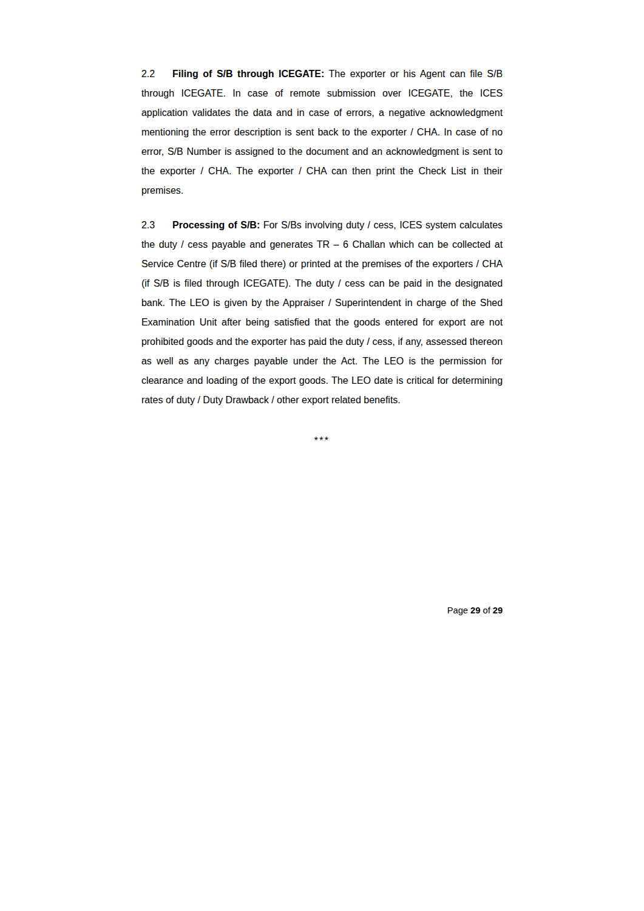2.2 Filing of S/B through ICEGATE: The exporter or his Agent can file S/B through ICEGATE. In case of remote submission over ICEGATE, the ICES application validates the data and in case of errors, a negative acknowledgment mentioning the error description is sent back to the exporter / CHA. In case of no error, S/B Number is assigned to the document and an acknowledgment is sent to the exporter / CHA. The exporter / CHA can then print the Check List in their premises.
2.3 Processing of S/B: For S/Bs involving duty / cess, ICES system calculates the duty / cess payable and generates TR – 6 Challan which can be collected at Service Centre (if S/B filed there) or printed at the premises of the exporters / CHA (if S/B is filed through ICEGATE). The duty / cess can be paid in the designated bank. The LEO is given by the Appraiser / Superintendent in charge of the Shed Examination Unit after being satisfied that the goods entered for export are not prohibited goods and the exporter has paid the duty / cess, if any, assessed thereon as well as any charges payable under the Act. The LEO is the permission for clearance and loading of the export goods. The LEO date is critical for determining rates of duty / Duty Drawback / other export related benefits.
***
Page 29 of 29